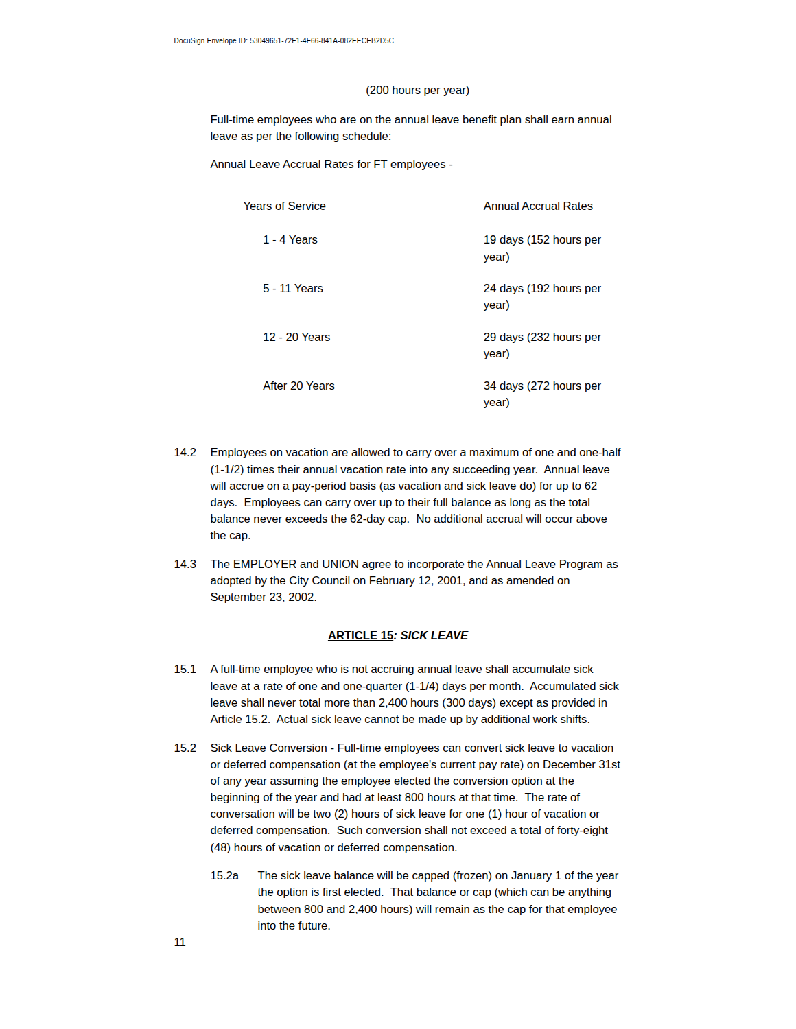DocuSign Envelope ID: 53049651-72F1-4F66-841A-082EECEB2D5C
(200 hours per year)
Full-time employees who are on the annual leave benefit plan shall earn annual leave as per the following schedule:
Annual Leave Accrual Rates for FT employees -
| Years of Service | Annual Accrual Rates |
| 1 - 4 Years | 19 days (152 hours per year) |
| 5 - 11 Years | 24 days (192 hours per year) |
| 12 - 20 Years | 29 days (232 hours per year) |
| After 20 Years | 34 days (272 hours per year) |
14.2
Employees on vacation are allowed to carry over a maximum of one and one-half (1-1/2) times their annual vacation rate into any succeeding year. Annual leave will accrue on a pay-period basis (as vacation and sick leave do) for up to 62 days. Employees can carry over up to their full balance as long as the total balance never exceeds the 62-day cap. No additional accrual will occur above the cap.
14.3
The EMPLOYER and UNION agree to incorporate the Annual Leave Program as adopted by the City Council on February 12, 2001, and as amended on September 23, 2002.
ARTICLE 15: SICK LEAVE
15.1
A full-time employee who is not accruing annual leave shall accumulate sick leave at a rate of one and one-quarter (1-1/4) days per month. Accumulated sick leave shall never total more than 2,400 hours (300 days) except as provided in Article 15.2. Actual sick leave cannot be made up by additional work shifts.
15.2
Sick Leave Conversion - Full-time employees can convert sick leave to vacation or deferred compensation (at the employee's current pay rate) on December 31st of any year assuming the employee elected the conversion option at the beginning of the year and had at least 800 hours at that time. The rate of conversation will be two (2) hours of sick leave for one (1) hour of vacation or deferred compensation. Such conversion shall not exceed a total of forty-eight (48) hours of vacation or deferred compensation.
15.2a
The sick leave balance will be capped (frozen) on January 1 of the year the option is first elected. That balance or cap (which can be anything between 800 and 2,400 hours) will remain as the cap for that employee into the future.
11